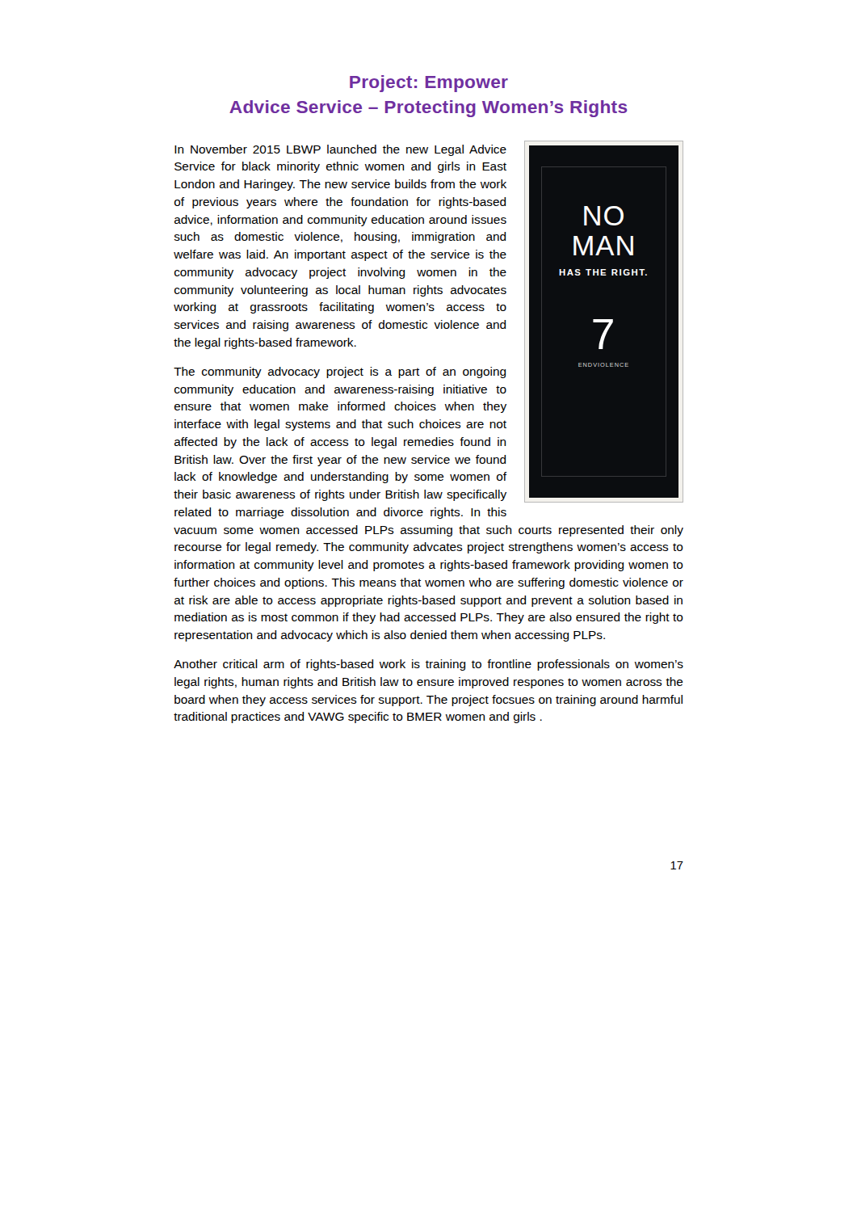Project: Empower Advice Service – Protecting Women’s Rights
NO MAN HAS THE RIGHT. 7 ENDVIOLENCE
In November 2015 LBWP launched the new Legal Advice Service for black minority ethnic women and girls in East London and Haringey. The new service builds from the work of previous years where the foundation for rights-based advice, information and community education around issues such as domestic violence, housing, immigration and welfare was laid. An important aspect of the service is the community advocacy project involving women in the community volunteering as local human rights advocates working at grassroots facilitating women’s access to services and raising awareness of domestic violence and the legal rights-based framework.
The community advocacy project is a part of an ongoing community education and awareness-raising initiative to ensure that women make informed choices when they interface with legal systems and that such choices are not affected by the lack of access to legal remedies found in British law. Over the first year of the new service we found lack of knowledge and understanding by some women of their basic awareness of rights under British law specifically related to marriage dissolution and divorce rights. In this vacuum some women accessed PLPs assuming that such courts represented their only recourse for legal remedy. The community advcates project strengthens women’s access to information at community level and promotes a rights-based framework providing women to further choices and options. This means that women who are suffering domestic violence or at risk are able to access appropriate rights-based support and prevent a solution based in mediation as is most common if they had accessed PLPs. They are also ensured the right to representation and advocacy which is also denied them when accessing PLPs.
Another critical arm of rights-based work is training to frontline professionals on women’s legal rights, human rights and British law to ensure improved respones to women across the board when they access services for support. The project focsues on training around harmful traditional practices and VAWG specific to BMER women and girls .
17